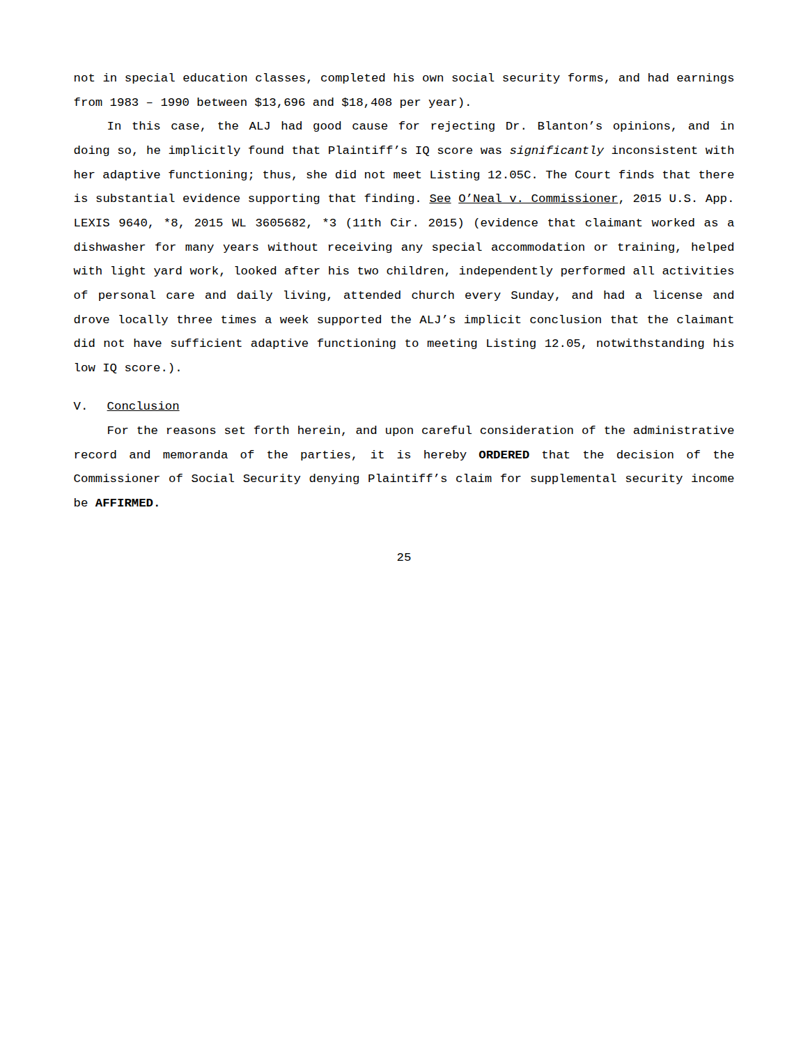not in special education classes, completed his own social security forms, and had earnings from 1983 – 1990 between $13,696 and $18,408 per year).
In this case, the ALJ had good cause for rejecting Dr. Blanton’s opinions, and in doing so, he implicitly found that Plaintiff’s IQ score was significantly inconsistent with her adaptive functioning; thus, she did not meet Listing 12.05C. The Court finds that there is substantial evidence supporting that finding. See O’Neal v. Commissioner, 2015 U.S. App. LEXIS 9640, *8, 2015 WL 3605682, *3 (11th Cir. 2015) (evidence that claimant worked as a dishwasher for many years without receiving any special accommodation or training, helped with light yard work, looked after his two children, independently performed all activities of personal care and daily living, attended church every Sunday, and had a license and drove locally three times a week supported the ALJ’s implicit conclusion that the claimant did not have sufficient adaptive functioning to meeting Listing 12.05, notwithstanding his low IQ score.).
V. Conclusion
For the reasons set forth herein, and upon careful consideration of the administrative record and memoranda of the parties, it is hereby ORDERED that the decision of the Commissioner of Social Security denying Plaintiff’s claim for supplemental security income be AFFIRMED.
25